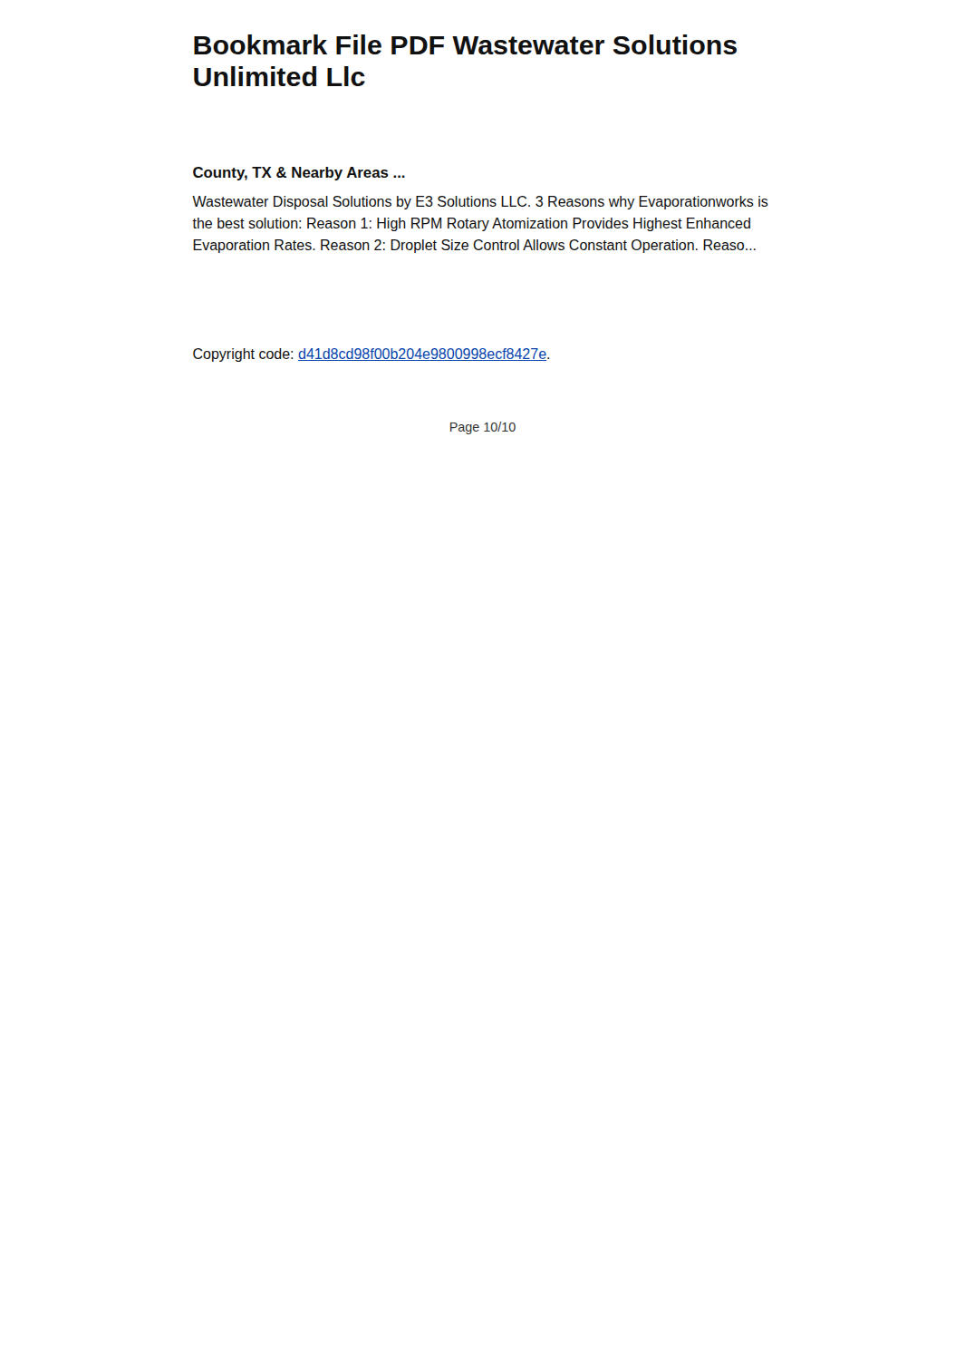Bookmark File PDF Wastewater Solutions Unlimited Llc
County, TX & Nearby Areas ...
Wastewater Disposal Solutions by E3 Solutions LLC. 3 Reasons why Evaporationworks is the best solution: Reason 1: High RPM Rotary Atomization Provides Highest Enhanced Evaporation Rates. Reason 2: Droplet Size Control Allows Constant Operation. Reaso...
Copyright code: d41d8cd98f00b204e9800998ecf8427e.
Page 10/10